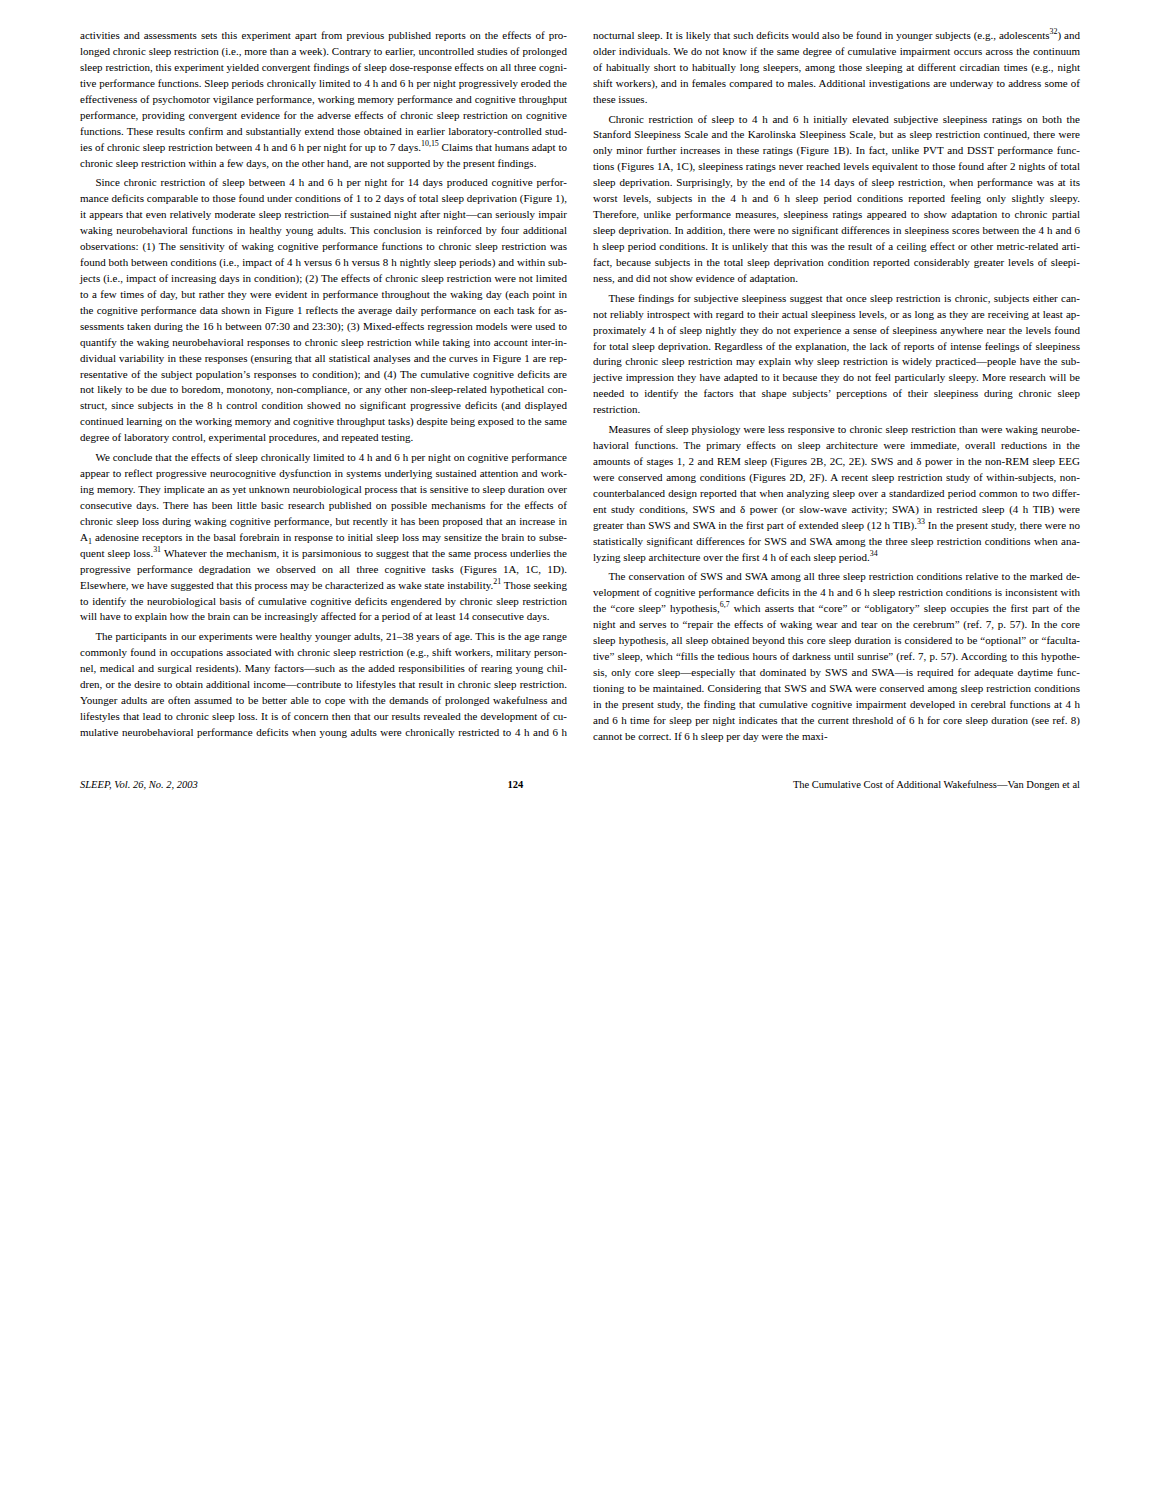activities and assessments sets this experiment apart from previous published reports on the effects of prolonged chronic sleep restriction (i.e., more than a week). Contrary to earlier, uncontrolled studies of prolonged sleep restriction, this experiment yielded convergent findings of sleep dose-response effects on all three cognitive performance functions. Sleep periods chronically limited to 4 h and 6 h per night progressively eroded the effectiveness of psychomotor vigilance performance, working memory performance and cognitive throughput performance, providing convergent evidence for the adverse effects of chronic sleep restriction on cognitive functions. These results confirm and substantially extend those obtained in earlier laboratory-controlled studies of chronic sleep restriction between 4 h and 6 h per night for up to 7 days.10,15 Claims that humans adapt to chronic sleep restriction within a few days, on the other hand, are not supported by the present findings.
Since chronic restriction of sleep between 4 h and 6 h per night for 14 days produced cognitive performance deficits comparable to those found under conditions of 1 to 2 days of total sleep deprivation (Figure 1), it appears that even relatively moderate sleep restriction—if sustained night after night—can seriously impair waking neurobehavioral functions in healthy young adults. This conclusion is reinforced by four additional observations: (1) The sensitivity of waking cognitive performance functions to chronic sleep restriction was found both between conditions (i.e., impact of 4 h versus 6 h versus 8 h nightly sleep periods) and within subjects (i.e., impact of increasing days in condition); (2) The effects of chronic sleep restriction were not limited to a few times of day, but rather they were evident in performance throughout the waking day (each point in the cognitive performance data shown in Figure 1 reflects the average daily performance on each task for assessments taken during the 16 h between 07:30 and 23:30); (3) Mixed-effects regression models were used to quantify the waking neurobehavioral responses to chronic sleep restriction while taking into account inter-individual variability in these responses (ensuring that all statistical analyses and the curves in Figure 1 are representative of the subject population’s responses to condition); and (4) The cumulative cognitive deficits are not likely to be due to boredom, monotony, non-compliance, or any other non-sleep-related hypothetical construct, since subjects in the 8 h control condition showed no significant progressive deficits (and displayed continued learning on the working memory and cognitive throughput tasks) despite being exposed to the same degree of laboratory control, experimental procedures, and repeated testing.
We conclude that the effects of sleep chronically limited to 4 h and 6 h per night on cognitive performance appear to reflect progressive neurocognitive dysfunction in systems underlying sustained attention and working memory. They implicate an as yet unknown neurobiological process that is sensitive to sleep duration over consecutive days. There has been little basic research published on possible mechanisms for the effects of chronic sleep loss during waking cognitive performance, but recently it has been proposed that an increase in A1 adenosine receptors in the basal forebrain in response to initial sleep loss may sensitize the brain to subsequent sleep loss.31 Whatever the mechanism, it is parsimonious to suggest that the same process underlies the progressive performance degradation we observed on all three cognitive tasks (Figures 1A, 1C, 1D). Elsewhere, we have suggested that this process may be characterized as wake state instability.21 Those seeking to identify the neurobiological basis of cumulative cognitive deficits engendered by chronic sleep restriction will have to explain how the brain can be increasingly affected for a period of at least 14 consecutive days.
The participants in our experiments were healthy younger adults, 21–38 years of age. This is the age range commonly found in occupations associated with chronic sleep restriction (e.g., shift workers, military personnel, medical and surgical residents). Many factors—such as the added responsibilities of rearing young children, or the desire to obtain additional income—contribute to lifestyles that result in chronic sleep restriction. Younger adults are often assumed to be better able to cope with the demands of prolonged wakefulness and lifestyles that lead to chronic sleep loss. It is of concern then that our results revealed the development of cumulative neurobehavioral performance deficits when young adults were chronically restricted to 4 h and 6 h nocturnal sleep. It is likely that such deficits would also be found in younger subjects (e.g., adolescents32) and older individuals. We do not know if the same degree of cumulative impairment occurs across the continuum of habitually short to habitually long sleepers, among those sleeping at different circadian times (e.g., night shift workers), and in females compared to males. Additional investigations are underway to address some of these issues.
Chronic restriction of sleep to 4 h and 6 h initially elevated subjective sleepiness ratings on both the Stanford Sleepiness Scale and the Karolinska Sleepiness Scale, but as sleep restriction continued, there were only minor further increases in these ratings (Figure 1B). In fact, unlike PVT and DSST performance functions (Figures 1A, 1C), sleepiness ratings never reached levels equivalent to those found after 2 nights of total sleep deprivation. Surprisingly, by the end of the 14 days of sleep restriction, when performance was at its worst levels, subjects in the 4 h and 6 h sleep period conditions reported feeling only slightly sleepy. Therefore, unlike performance measures, sleepiness ratings appeared to show adaptation to chronic partial sleep deprivation. In addition, there were no significant differences in sleepiness scores between the 4 h and 6 h sleep period conditions. It is unlikely that this was the result of a ceiling effect or other metric-related artifact, because subjects in the total sleep deprivation condition reported considerably greater levels of sleepiness, and did not show evidence of adaptation.
These findings for subjective sleepiness suggest that once sleep restriction is chronic, subjects either cannot reliably introspect with regard to their actual sleepiness levels, or as long as they are receiving at least approximately 4 h of sleep nightly they do not experience a sense of sleepiness anywhere near the levels found for total sleep deprivation. Regardless of the explanation, the lack of reports of intense feelings of sleepiness during chronic sleep restriction may explain why sleep restriction is widely practiced—people have the subjective impression they have adapted to it because they do not feel particularly sleepy. More research will be needed to identify the factors that shape subjects’ perceptions of their sleepiness during chronic sleep restriction.
Measures of sleep physiology were less responsive to chronic sleep restriction than were waking neurobehavioral functions. The primary effects on sleep architecture were immediate, overall reductions in the amounts of stages 1, 2 and REM sleep (Figures 2B, 2C, 2E). SWS and δ power in the non-REM sleep EEG were conserved among conditions (Figures 2D, 2F). A recent sleep restriction study of within-subjects, non-counterbalanced design reported that when analyzing sleep over a standardized period common to two different study conditions, SWS and δ power (or slow-wave activity; SWA) in restricted sleep (4 h TIB) were greater than SWS and SWA in the first part of extended sleep (12 h TIB).33 In the present study, there were no statistically significant differences for SWS and SWA among the three sleep restriction conditions when analyzing sleep architecture over the first 4 h of each sleep period.34
The conservation of SWS and SWA among all three sleep restriction conditions relative to the marked development of cognitive performance deficits in the 4 h and 6 h sleep restriction conditions is inconsistent with the “core sleep” hypothesis,6,7 which asserts that “core” or “obligatory” sleep occupies the first part of the night and serves to “repair the effects of waking wear and tear on the cerebrum” (ref. 7, p. 57). In the core sleep hypothesis, all sleep obtained beyond this core sleep duration is considered to be “optional” or “facultative” sleep, which “fills the tedious hours of darkness until sunrise” (ref. 7, p. 57). According to this hypothesis, only core sleep—especially that dominated by SWS and SWA—is required for adequate daytime functioning to be maintained. Considering that SWS and SWA were conserved among sleep restriction conditions in the present study, the finding that cumulative cognitive impairment developed in cerebral functions at 4 h and 6 h time for sleep per night indicates that the current threshold of 6 h for core sleep duration (see ref. 8) cannot be correct. If 6 h sleep per day were the maxi-
SLEEP, Vol. 26, No. 2, 2003
124
The Cumulative Cost of Additional Wakefulness—Van Dongen et al